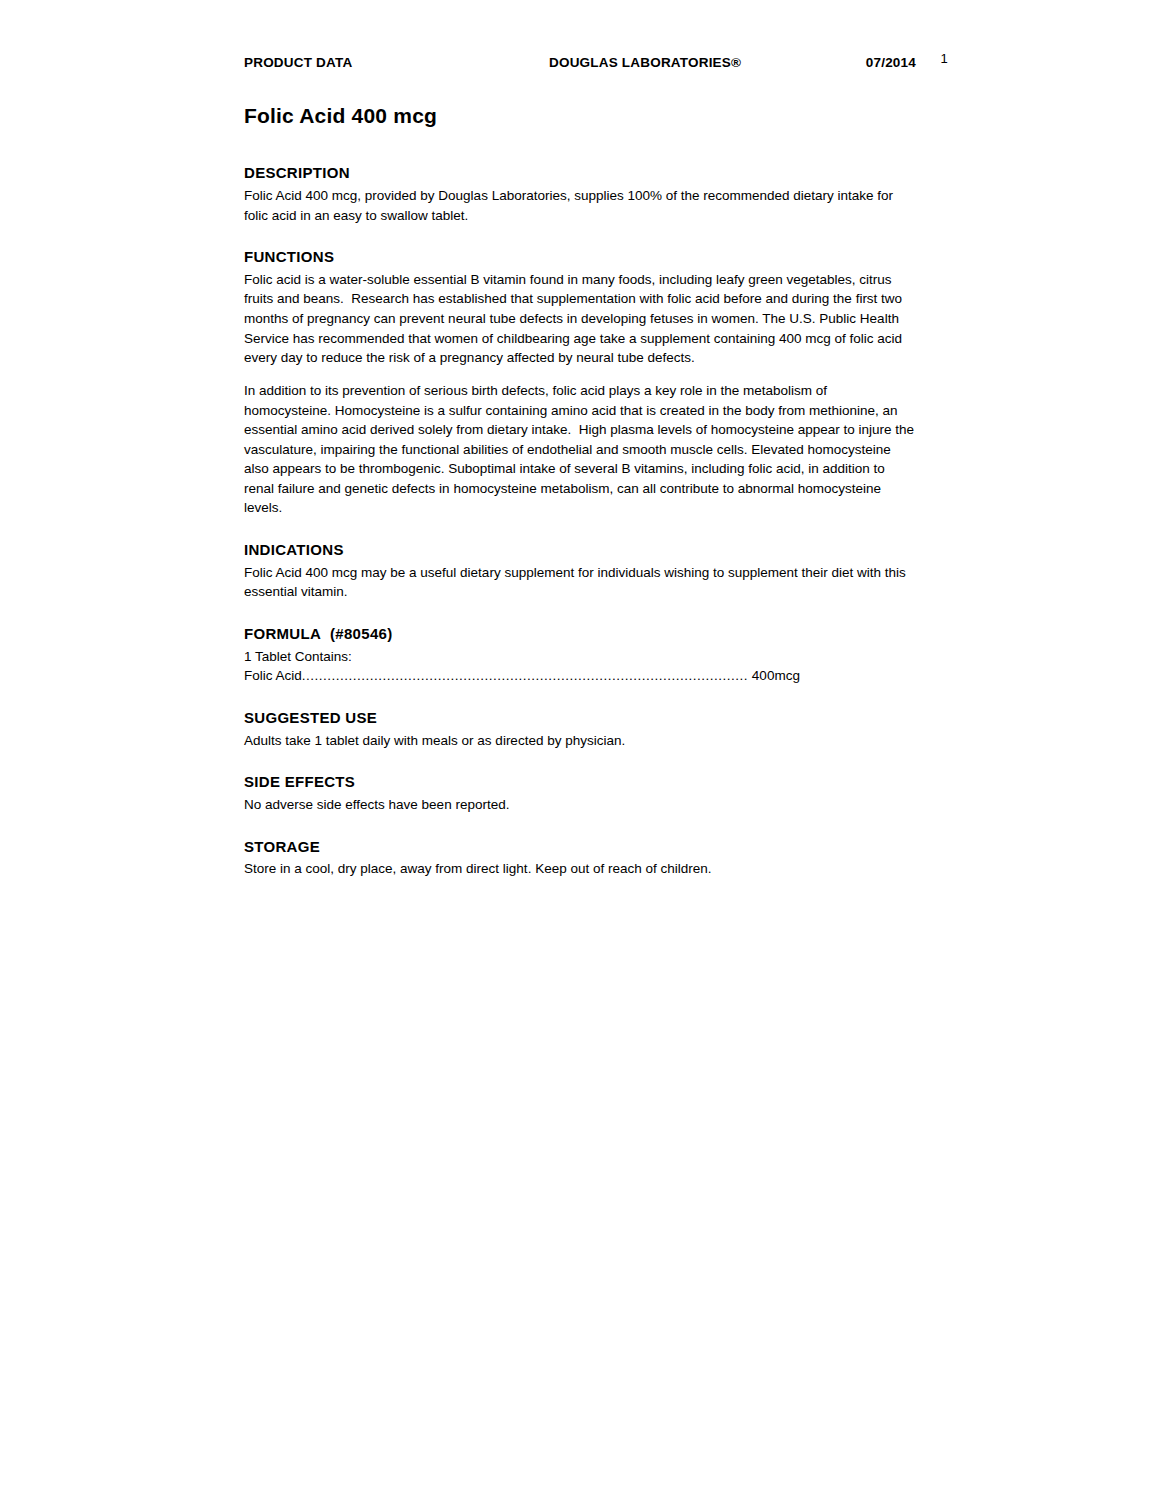1
PRODUCT DATA
DOUGLAS LABORATORIES®
07/2014
Folic Acid 400 mcg
DESCRIPTION
Folic Acid 400 mcg, provided by Douglas Laboratories, supplies 100% of the recommended dietary intake for folic acid in an easy to swallow tablet.
FUNCTIONS
Folic acid is a water-soluble essential B vitamin found in many foods, including leafy green vegetables, citrus fruits and beans. Research has established that supplementation with folic acid before and during the first two months of pregnancy can prevent neural tube defects in developing fetuses in women. The U.S. Public Health Service has recommended that women of childbearing age take a supplement containing 400 mcg of folic acid every day to reduce the risk of a pregnancy affected by neural tube defects.
In addition to its prevention of serious birth defects, folic acid plays a key role in the metabolism of homocysteine. Homocysteine is a sulfur containing amino acid that is created in the body from methionine, an essential amino acid derived solely from dietary intake. High plasma levels of homocysteine appear to injure the vasculature, impairing the functional abilities of endothelial and smooth muscle cells. Elevated homocysteine also appears to be thrombogenic. Suboptimal intake of several B vitamins, including folic acid, in addition to renal failure and genetic defects in homocysteine metabolism, can all contribute to abnormal homocysteine levels.
INDICATIONS
Folic Acid 400 mcg may be a useful dietary supplement for individuals wishing to supplement their diet with this essential vitamin.
FORMULA (#80546)
1 Tablet Contains:
Folic Acid......................................................................................................... 400mcg
SUGGESTED USE
Adults take 1 tablet daily with meals or as directed by physician.
SIDE EFFECTS
No adverse side effects have been reported.
STORAGE
Store in a cool, dry place, away from direct light. Keep out of reach of children.